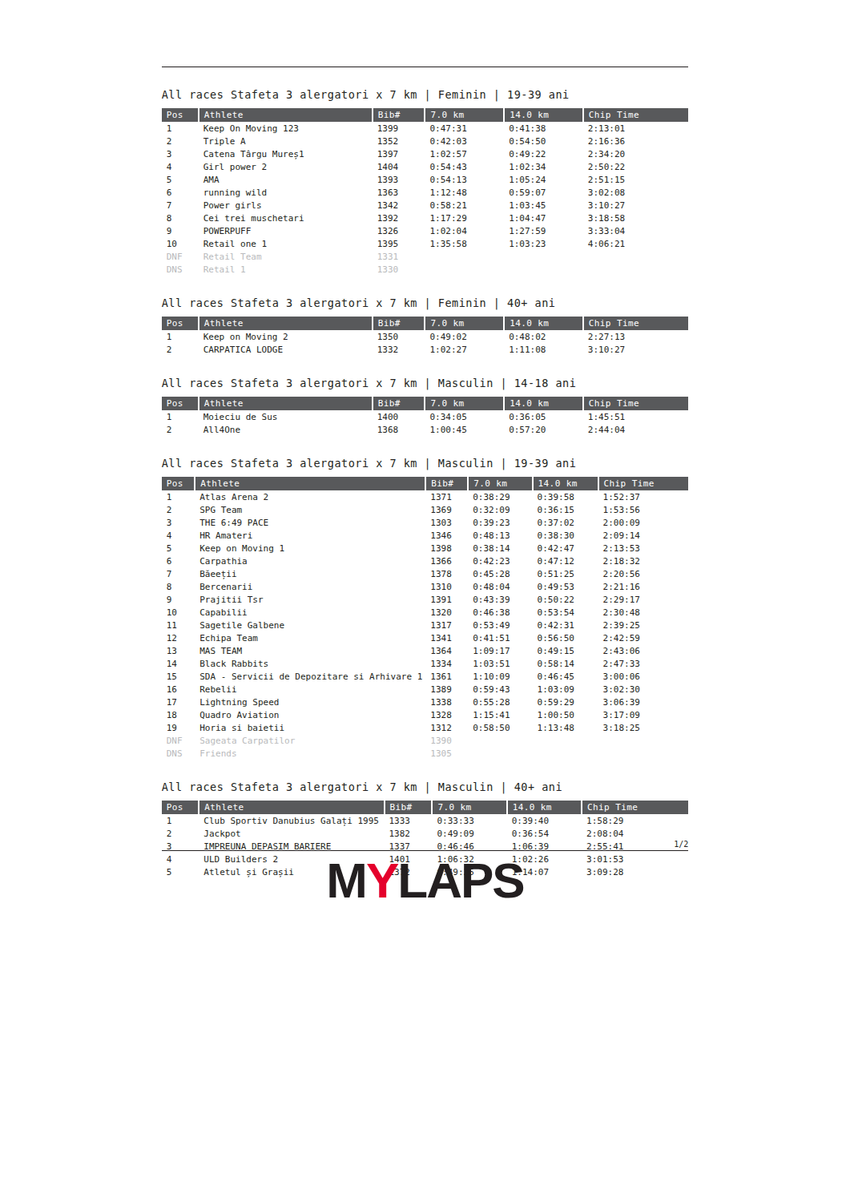All races Stafeta 3 alergatori x 7 km | Feminin | 19-39 ani
| Pos | Athlete | Bib# | 7.0 km | 14.0 km | Chip Time |
| --- | --- | --- | --- | --- | --- |
| 1 | Keep On Moving 123 | 1399 | 0:47:31 | 0:41:38 | 2:13:01 |
| 2 | Triple A | 1352 | 0:42:03 | 0:54:50 | 2:16:36 |
| 3 | Catena Târgu Mureș1 | 1397 | 1:02:57 | 0:49:22 | 2:34:20 |
| 4 | Girl power 2 | 1404 | 0:54:43 | 1:02:34 | 2:50:22 |
| 5 | AMA | 1393 | 0:54:13 | 1:05:24 | 2:51:15 |
| 6 | running wild | 1363 | 1:12:48 | 0:59:07 | 3:02:08 |
| 7 | Power girls | 1342 | 0:58:21 | 1:03:45 | 3:10:27 |
| 8 | Cei trei muschetari | 1392 | 1:17:29 | 1:04:47 | 3:18:58 |
| 9 | POWERPUFF | 1326 | 1:02:04 | 1:27:59 | 3:33:04 |
| 10 | Retail one 1 | 1395 | 1:35:58 | 1:03:23 | 4:06:21 |
| DNF | Retail Team | 1331 | | | |
| DNS | Retail 1 | 1330 | | | |
All races Stafeta 3 alergatori x 7 km | Feminin | 40+ ani
| Pos | Athlete | Bib# | 7.0 km | 14.0 km | Chip Time |
| --- | --- | --- | --- | --- | --- |
| 1 | Keep on Moving 2 | 1350 | 0:49:02 | 0:48:02 | 2:27:13 |
| 2 | CARPATICA LODGE | 1332 | 1:02:27 | 1:11:08 | 3:10:27 |
All races Stafeta 3 alergatori x 7 km | Masculin | 14-18 ani
| Pos | Athlete | Bib# | 7.0 km | 14.0 km | Chip Time |
| --- | --- | --- | --- | --- | --- |
| 1 | Moieciu de Sus | 1400 | 0:34:05 | 0:36:05 | 1:45:51 |
| 2 | All4One | 1368 | 1:00:45 | 0:57:20 | 2:44:04 |
All races Stafeta 3 alergatori x 7 km | Masculin | 19-39 ani
| Pos | Athlete | Bib# | 7.0 km | 14.0 km | Chip Time |
| --- | --- | --- | --- | --- | --- |
| 1 | Atlas Arena 2 | 1371 | 0:38:29 | 0:39:58 | 1:52:37 |
| 2 | SPG Team | 1369 | 0:32:09 | 0:36:15 | 1:53:56 |
| 3 | THE 6:49 PACE | 1303 | 0:39:23 | 0:37:02 | 2:00:09 |
| 4 | HR Amateri | 1346 | 0:48:13 | 0:38:30 | 2:09:14 |
| 5 | Keep on Moving 1 | 1398 | 0:38:14 | 0:42:47 | 2:13:53 |
| 6 | Carpathia | 1366 | 0:42:23 | 0:47:12 | 2:18:32 |
| 7 | Băeeții | 1378 | 0:45:28 | 0:51:25 | 2:20:56 |
| 8 | Bercenarii | 1310 | 0:48:04 | 0:49:53 | 2:21:16 |
| 9 | Prajitii Tsr | 1391 | 0:43:39 | 0:50:22 | 2:29:17 |
| 10 | Capabilii | 1320 | 0:46:38 | 0:53:54 | 2:30:48 |
| 11 | Sagetile Galbene | 1317 | 0:53:49 | 0:42:31 | 2:39:25 |
| 12 | Echipa Team | 1341 | 0:41:51 | 0:56:50 | 2:42:59 |
| 13 | MAS TEAM | 1364 | 1:09:17 | 0:49:15 | 2:43:06 |
| 14 | Black Rabbits | 1334 | 1:03:51 | 0:58:14 | 2:47:33 |
| 15 | SDA - Servicii de Depozitare si Arhivare 1 | 1361 | 1:10:09 | 0:46:45 | 3:00:06 |
| 16 | Rebelii | 1389 | 0:59:43 | 1:03:09 | 3:02:30 |
| 17 | Lightning Speed | 1338 | 0:55:28 | 0:59:29 | 3:06:39 |
| 18 | Quadro Aviation | 1328 | 1:15:41 | 1:00:50 | 3:17:09 |
| 19 | Horia si baietii | 1312 | 0:58:50 | 1:13:48 | 3:18:25 |
| DNF | Sageata Carpatilor | 1390 | | | |
| DNS | Friends | 1305 | | | |
All races Stafeta 3 alergatori x 7 km | Masculin | 40+ ani
| Pos | Athlete | Bib# | 7.0 km | 14.0 km | Chip Time |
| --- | --- | --- | --- | --- | --- |
| 1 | Club Sportiv Danubius Galați 1995 | 1333 | 0:33:33 | 0:39:40 | 1:58:29 |
| 2 | Jackpot | 1382 | 0:49:09 | 0:36:54 | 2:08:04 |
| 3 | IMPREUNA DEPASIM BARIERE | 1337 | 0:46:46 | 1:06:39 | 2:55:41 |
| 4 | ULD Builders 2 | 1401 | 1:06:32 | 1:02:26 | 3:01:53 |
| 5 | Atletul și Grașii | 1372 | 0:49:25 | 1:14:07 | 3:09:28 |
1/2
MYLAPS